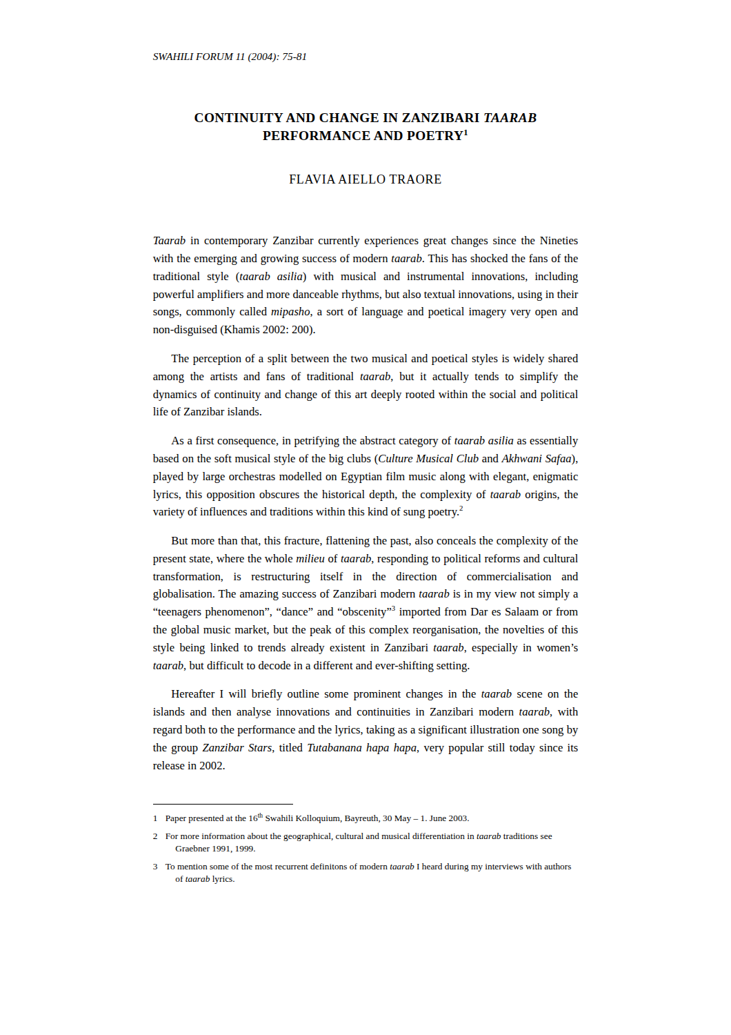SWAHILI FORUM 11 (2004): 75-81
Continuity and Change in Zanzibari Taarab
Performance and Poetry1
FLAVIA AIELLO TRAORE
Taarab in contemporary Zanzibar currently experiences great changes since the Nineties with the emerging and growing success of modern taarab. This has shocked the fans of the traditional style (taarab asilia) with musical and instrumental innovations, including powerful amplifiers and more danceable rhythms, but also textual innovations, using in their songs, commonly called mipasho, a sort of language and poetical imagery very open and non-disguised (Khamis 2002: 200).
The perception of a split between the two musical and poetical styles is widely shared among the artists and fans of traditional taarab, but it actually tends to simplify the dynamics of continuity and change of this art deeply rooted within the social and political life of Zanzibar islands.
As a first consequence, in petrifying the abstract category of taarab asilia as essentially based on the soft musical style of the big clubs (Culture Musical Club and Akhwani Safaa), played by large orchestras modelled on Egyptian film music along with elegant, enigmatic lyrics, this opposition obscures the historical depth, the complexity of taarab origins, the variety of influences and traditions within this kind of sung poetry.2
But more than that, this fracture, flattening the past, also conceals the complexity of the present state, where the whole milieu of taarab, responding to political reforms and cultural transformation, is restructuring itself in the direction of commercialisation and globalisation. The amazing success of Zanzibari modern taarab is in my view not simply a “teenagers phenomenon”, “dance” and “obscenity”3 imported from Dar es Salaam or from the global music market, but the peak of this complex reorganisation, the novelties of this style being linked to trends already existent in Zanzibari taarab, especially in women’s taarab, but difficult to decode in a different and ever-shifting setting.
Hereafter I will briefly outline some prominent changes in the taarab scene on the islands and then analyse innovations and continuities in Zanzibari modern taarab, with regard both to the performance and the lyrics, taking as a significant illustration one song by the group Zanzibar Stars, titled Tutabanana hapa hapa, very popular still today since its release in 2002.
1
Paper presented at the 16th Swahili Kolloquium, Bayreuth, 30 May – 1. June 2003.
2
For more information about the geographical, cultural and musical differentiation in taarab traditions see Graebner 1991, 1999.
3
To mention some of the most recurrent definitons of modern taarab I heard during my interviews with authors of taarab lyrics.